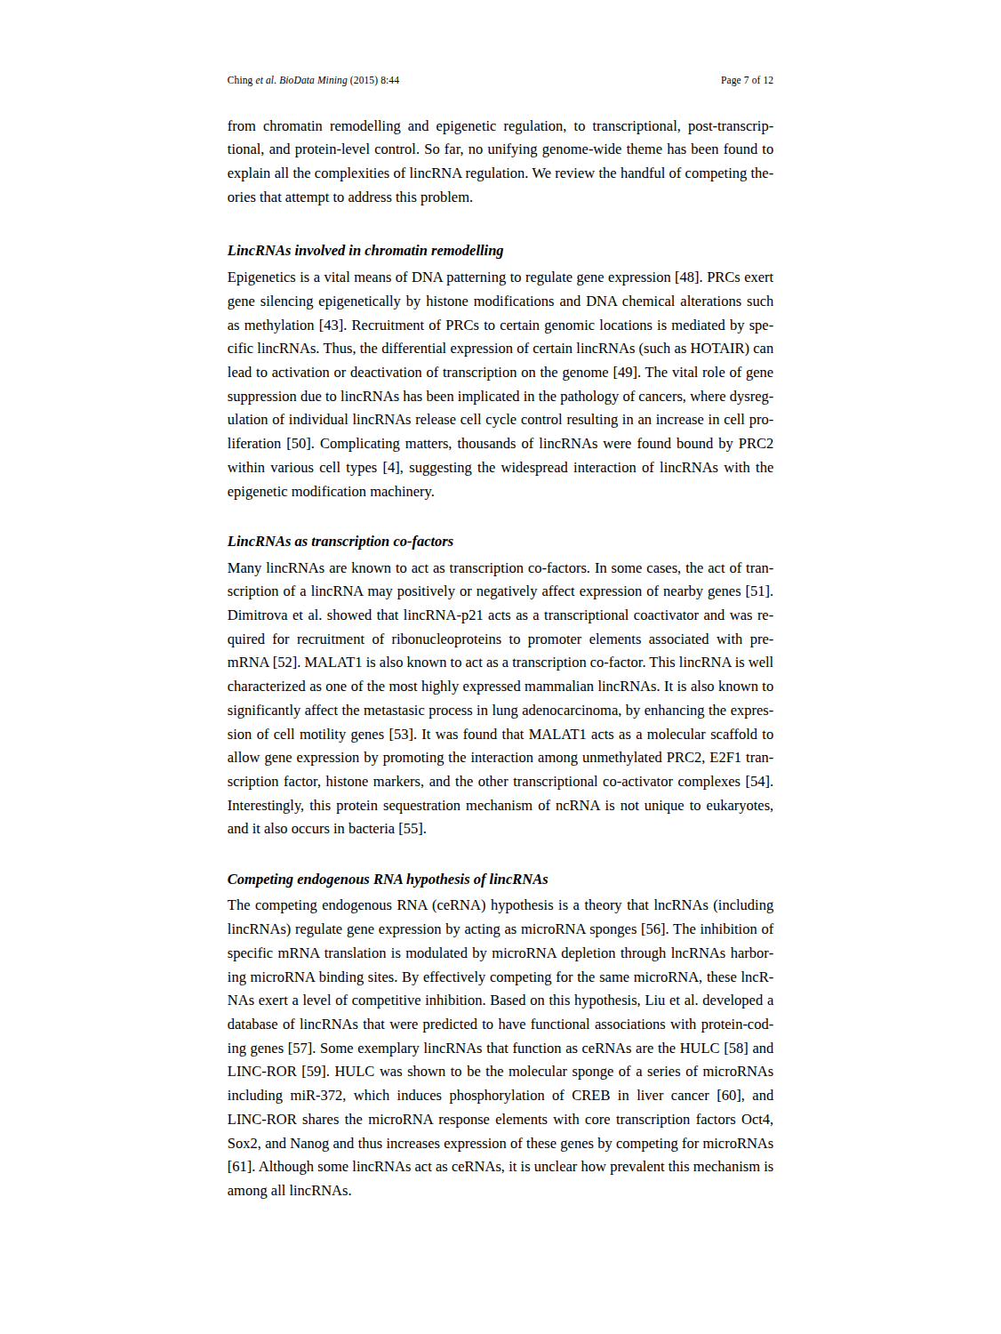Ching et al. BioData Mining (2015) 8:44
Page 7 of 12
from chromatin remodelling and epigenetic regulation, to transcriptional, post-transcriptional, and protein-level control. So far, no unifying genome-wide theme has been found to explain all the complexities of lincRNA regulation. We review the handful of competing theories that attempt to address this problem.
LincRNAs involved in chromatin remodelling
Epigenetics is a vital means of DNA patterning to regulate gene expression [48]. PRCs exert gene silencing epigenetically by histone modifications and DNA chemical alterations such as methylation [43]. Recruitment of PRCs to certain genomic locations is mediated by specific lincRNAs. Thus, the differential expression of certain lincRNAs (such as HOTAIR) can lead to activation or deactivation of transcription on the genome [49]. The vital role of gene suppression due to lincRNAs has been implicated in the pathology of cancers, where dysregulation of individual lincRNAs release cell cycle control resulting in an increase in cell proliferation [50]. Complicating matters, thousands of lincRNAs were found bound by PRC2 within various cell types [4], suggesting the widespread interaction of lincRNAs with the epigenetic modification machinery.
LincRNAs as transcription co-factors
Many lincRNAs are known to act as transcription co-factors. In some cases, the act of transcription of a lincRNA may positively or negatively affect expression of nearby genes [51]. Dimitrova et al. showed that lincRNA-p21 acts as a transcriptional coactivator and was required for recruitment of ribonucleoproteins to promoter elements associated with pre-mRNA [52]. MALAT1 is also known to act as a transcription co-factor. This lincRNA is well characterized as one of the most highly expressed mammalian lincRNAs. It is also known to significantly affect the metastasic process in lung adenocarcinoma, by enhancing the expression of cell motility genes [53]. It was found that MALAT1 acts as a molecular scaffold to allow gene expression by promoting the interaction among unmethylated PRC2, E2F1 transcription factor, histone markers, and the other transcriptional co-activator complexes [54]. Interestingly, this protein sequestration mechanism of ncRNA is not unique to eukaryotes, and it also occurs in bacteria [55].
Competing endogenous RNA hypothesis of lincRNAs
The competing endogenous RNA (ceRNA) hypothesis is a theory that lncRNAs (including lincRNAs) regulate gene expression by acting as microRNA sponges [56]. The inhibition of specific mRNA translation is modulated by microRNA depletion through lncRNAs harboring microRNA binding sites. By effectively competing for the same microRNA, these lncRNAs exert a level of competitive inhibition. Based on this hypothesis, Liu et al. developed a database of lincRNAs that were predicted to have functional associations with protein-coding genes [57]. Some exemplary lincRNAs that function as ceRNAs are the HULC [58] and LINC-ROR [59]. HULC was shown to be the molecular sponge of a series of microRNAs including miR-372, which induces phosphorylation of CREB in liver cancer [60], and LINC-ROR shares the microRNA response elements with core transcription factors Oct4, Sox2, and Nanog and thus increases expression of these genes by competing for microRNAs [61]. Although some lincRNAs act as ceRNAs, it is unclear how prevalent this mechanism is among all lincRNAs.